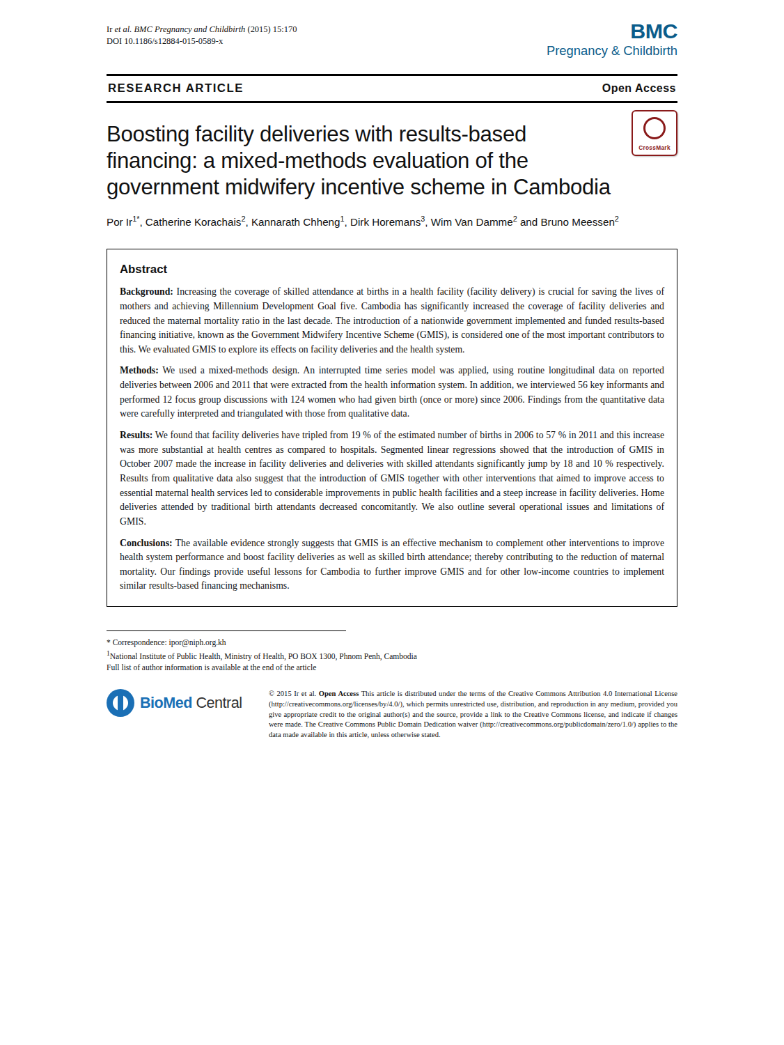Ir et al. BMC Pregnancy and Childbirth (2015) 15:170
DOI 10.1186/s12884-015-0589-x
BMC
Pregnancy & Childbirth
RESEARCH ARTICLE
Open Access
CrossMark
Boosting facility deliveries with results-based financing: a mixed-methods evaluation of the government midwifery incentive scheme in Cambodia
Por Ir1*, Catherine Korachais2, Kannarath Chheng1, Dirk Horemans3, Wim Van Damme2 and Bruno Meessen2
Abstract
Background: Increasing the coverage of skilled attendance at births in a health facility (facility delivery) is crucial for saving the lives of mothers and achieving Millennium Development Goal five. Cambodia has significantly increased the coverage of facility deliveries and reduced the maternal mortality ratio in the last decade. The introduction of a nationwide government implemented and funded results-based financing initiative, known as the Government Midwifery Incentive Scheme (GMIS), is considered one of the most important contributors to this. We evaluated GMIS to explore its effects on facility deliveries and the health system.
Methods: We used a mixed-methods design. An interrupted time series model was applied, using routine longitudinal data on reported deliveries between 2006 and 2011 that were extracted from the health information system. In addition, we interviewed 56 key informants and performed 12 focus group discussions with 124 women who had given birth (once or more) since 2006. Findings from the quantitative data were carefully interpreted and triangulated with those from qualitative data.
Results: We found that facility deliveries have tripled from 19 % of the estimated number of births in 2006 to 57 % in 2011 and this increase was more substantial at health centres as compared to hospitals. Segmented linear regressions showed that the introduction of GMIS in October 2007 made the increase in facility deliveries and deliveries with skilled attendants significantly jump by 18 and 10 % respectively. Results from qualitative data also suggest that the introduction of GMIS together with other interventions that aimed to improve access to essential maternal health services led to considerable improvements in public health facilities and a steep increase in facility deliveries. Home deliveries attended by traditional birth attendants decreased concomitantly. We also outline several operational issues and limitations of GMIS.
Conclusions: The available evidence strongly suggests that GMIS is an effective mechanism to complement other interventions to improve health system performance and boost facility deliveries as well as skilled birth attendance; thereby contributing to the reduction of maternal mortality. Our findings provide useful lessons for Cambodia to further improve GMIS and for other low-income countries to implement similar results-based financing mechanisms.
* Correspondence: ipor@niph.org.kh
1National Institute of Public Health, Ministry of Health, PO BOX 1300, Phnom Penh, Cambodia
Full list of author information is available at the end of the article
BioMed Central
© 2015 Ir et al. Open Access This article is distributed under the terms of the Creative Commons Attribution 4.0 International License (http://creativecommons.org/licenses/by/4.0/), which permits unrestricted use, distribution, and reproduction in any medium, provided you give appropriate credit to the original author(s) and the source, provide a link to the Creative Commons license, and indicate if changes were made. The Creative Commons Public Domain Dedication waiver (http://creativecommons.org/publicdomain/zero/1.0/) applies to the data made available in this article, unless otherwise stated.